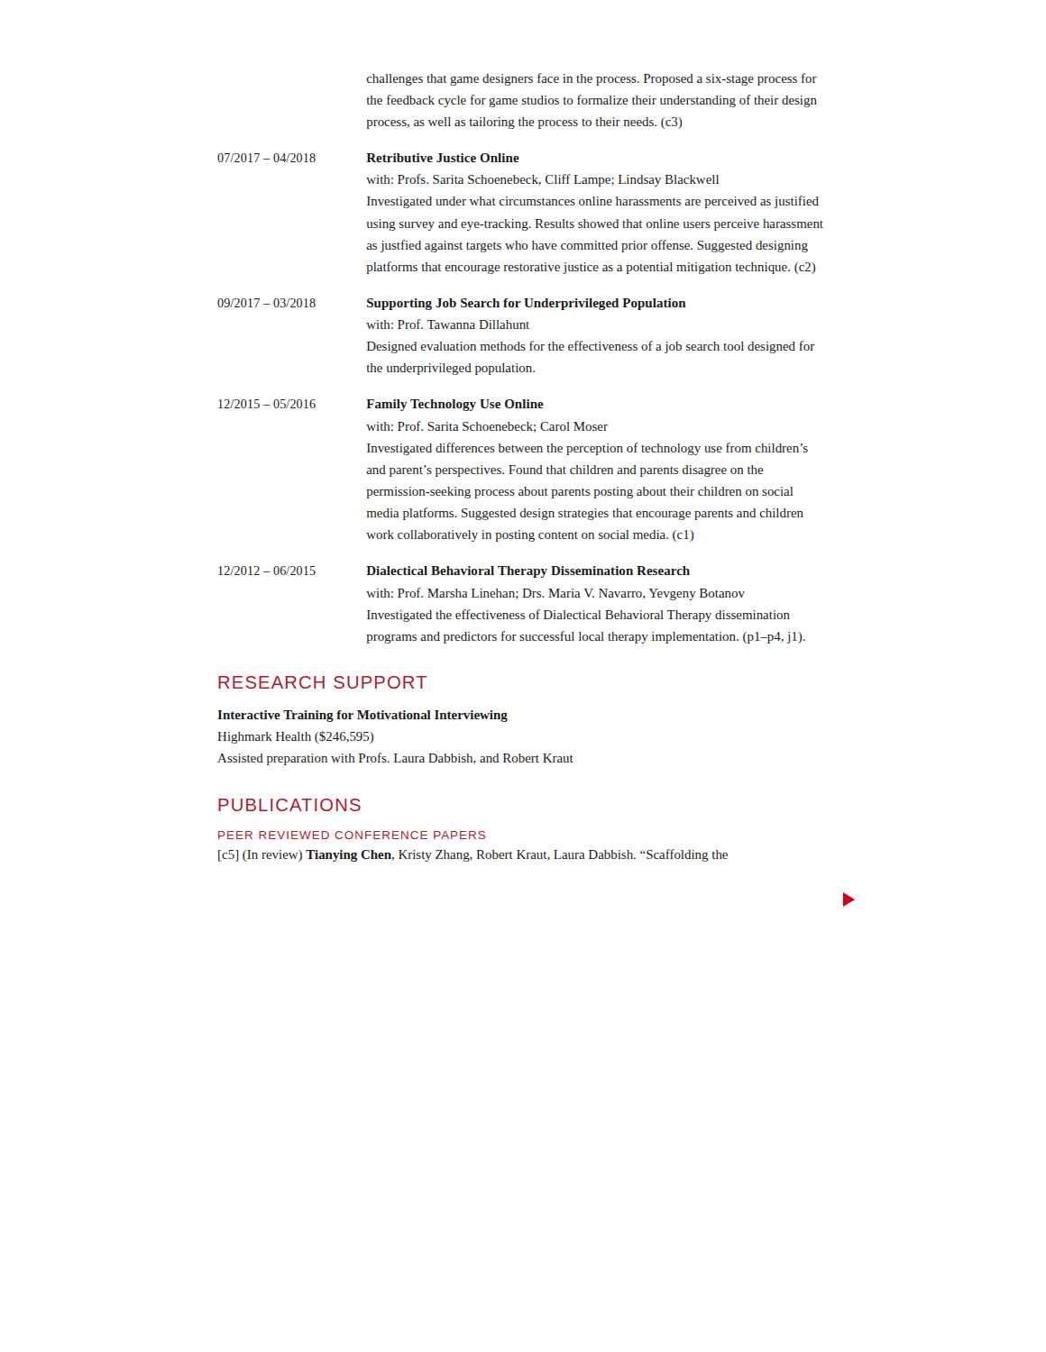challenges that game designers face in the process. Proposed a six-stage process for the feedback cycle for game studios to formalize their understanding of their design process, as well as tailoring the process to their needs. (c3)
07/2017 – 04/2018
Retributive Justice Online with: Profs. Sarita Schoenebeck, Cliff Lampe; Lindsay Blackwell Investigated under what circumstances online harassments are perceived as justified using survey and eye-tracking. Results showed that online users perceive harassment as justfied against targets who have committed prior offense. Suggested designing platforms that encourage restorative justice as a potential mitigation technique. (c2)
09/2017 – 03/2018
Supporting Job Search for Underprivileged Population with: Prof. Tawanna Dillahunt Designed evaluation methods for the effectiveness of a job search tool designed for the underprivileged population.
12/2015 – 05/2016
Family Technology Use Online with: Prof. Sarita Schoenebeck; Carol Moser Investigated differences between the perception of technology use from children’s and parent’s perspectives. Found that children and parents disagree on the permission-seeking process about parents posting about their children on social media platforms. Suggested design strategies that encourage parents and children work collaboratively in posting content on social media. (c1)
12/2012 – 06/2015
Dialectical Behavioral Therapy Dissemination Research with: Prof. Marsha Linehan; Drs. Maria V. Navarro, Yevgeny Botanov Investigated the effectiveness of Dialectical Behavioral Therapy dissemination programs and predictors for successful local therapy implementation. (p1–p4, j1).
RESEARCH SUPPORT
Interactive Training for Motivational Interviewing
Highmark Health ($246,595)
Assisted preparation with Profs. Laura Dabbish, and Robert Kraut
PUBLICATIONS
PEER REVIEWED CONFERENCE PAPERS
[c5] (In review) Tianying Chen, Kristy Zhang, Robert Kraut, Laura Dabbish. “Scaffolding the